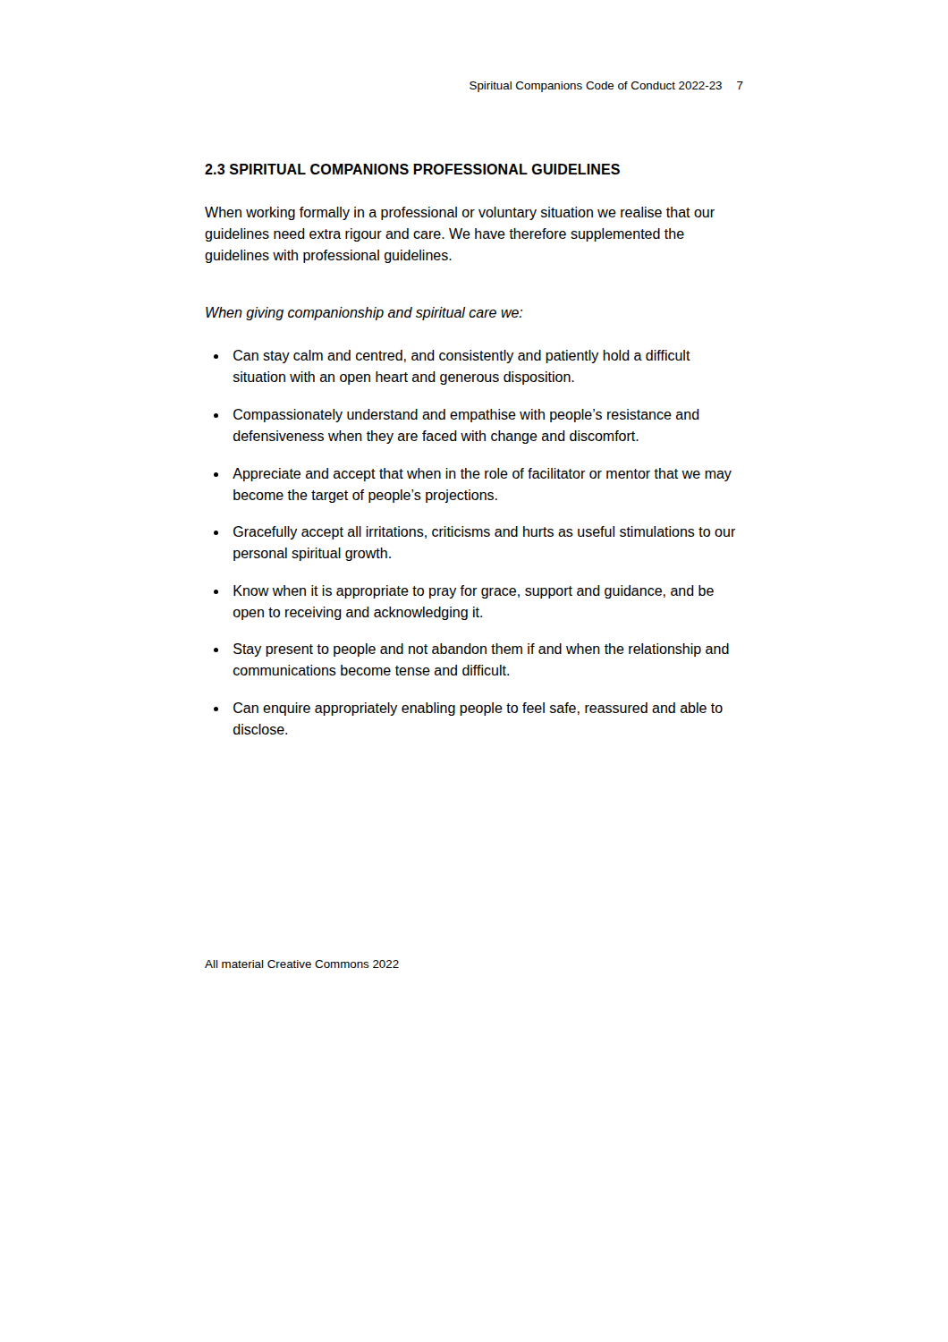Spiritual Companions Code of Conduct 2022-237
2.3 SPIRITUAL COMPANIONS PROFESSIONAL GUIDELINES
When working formally in a professional or voluntary situation we realise that our guidelines need extra rigour and care. We have therefore supplemented the guidelines with professional guidelines.
When giving companionship and spiritual care we:
Can stay calm and centred, and consistently and patiently hold a difficult situation with an open heart and generous disposition.
Compassionately understand and empathise with people’s resistance and defensiveness when they are faced with change and discomfort.
Appreciate and accept that when in the role of facilitator or mentor that we may become the target of people’s projections.
Gracefully accept all irritations, criticisms and hurts as useful stimulations to our personal spiritual growth.
Know when it is appropriate to pray for grace, support and guidance, and be open to receiving and acknowledging it.
Stay present to people and not abandon them if and when the relationship and communications become tense and difficult.
Can enquire appropriately enabling people to feel safe, reassured and able to disclose.
All material Creative Commons 2022